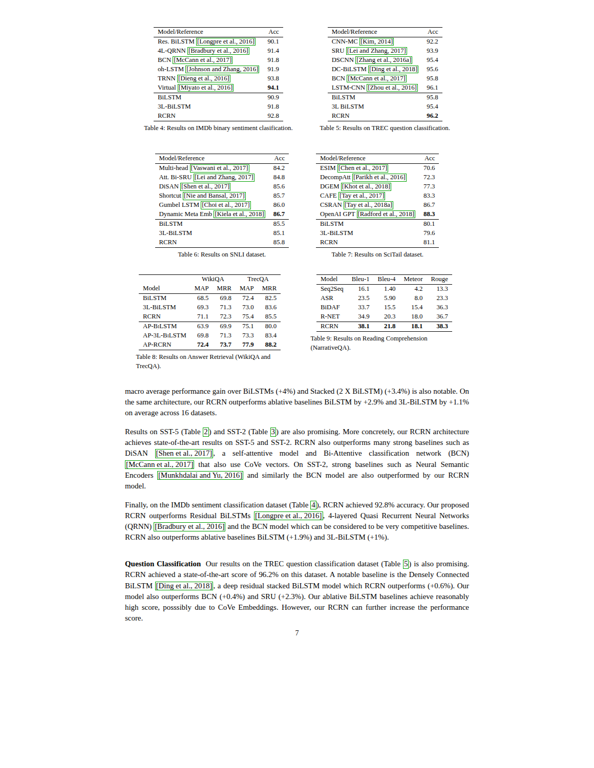| Model/Reference | Acc |
| --- | --- |
| Res. BiLSTM [Longpre et al., 2016] | 90.1 |
| 4L-QRNN [Bradbury et al., 2016] | 91.4 |
| BCN [McCann et al., 2017] | 91.8 |
| oh-LSTM [Johnson and Zhang, 2016] | 91.9 |
| TRNN [Dieng et al., 2016] | 93.8 |
| Virtual [Miyato et al., 2016] | 94.1 |
| BiLSTM | 90.9 |
| 3L-BiLSTM | 91.8 |
| RCRN | 92.8 |
Table 4: Results on IMDb binary sentiment clasification.
| Model/Reference | Acc |
| --- | --- |
| CNN-MC [Kim, 2014] | 92.2 |
| SRU [Lei and Zhang, 2017] | 93.9 |
| DSCNN [Zhang et al., 2016a] | 95.4 |
| DC-BiLSTM [Ding et al., 2018] | 95.6 |
| BCN [McCann et al., 2017] | 95.8 |
| LSTM-CNN [Zhou et al., 2016] | 96.1 |
| BiLSTM | 95.8 |
| 3L BiLSTM | 95.4 |
| RCRN | 96.2 |
Table 5: Results on TREC question classification.
| Model/Reference | Acc |
| --- | --- |
| Multi-head [Vaswani et al., 2017] | 84.2 |
| Att. Bi-SRU [Lei and Zhang, 2017] | 84.8 |
| DiSAN [Shen et al., 2017] | 85.6 |
| Shortcut [Nie and Bansal, 2017] | 85.7 |
| Gumbel LSTM [Choi et al., 2017] | 86.0 |
| Dynamic Meta Emb [Kiela et al., 2018] | 86.7 |
| BiLSTM | 85.5 |
| 3L-BiLSTM | 85.1 |
| RCRN | 85.8 |
Table 6: Results on SNLI dataset.
| Model/Reference | Acc |
| --- | --- |
| ESIM [Chen et al., 2017] | 70.6 |
| DecompAtt [Parikh et al., 2016] | 72.3 |
| DGEM [Khot et al., 2018] | 77.3 |
| CAFE [Tay et al., 2017] | 83.3 |
| CSRAN [Tay et al., 2018a] | 86.7 |
| OpenAI GPT [Radford et al., 2018] | 88.3 |
| BiLSTM | 80.1 |
| 3L-BiLSTM | 79.6 |
| RCRN | 81.1 |
Table 7: Results on SciTail dataset.
| | WikiQA | TrecQA |
| --- | --- | --- |
| Model | MAP | MRR | MAP | MRR |
| BiLSTM | 68.5 | 69.8 | 72.4 | 82.5 |
| 3L-BiLSTM | 69.3 | 71.3 | 73.0 | 83.6 |
| RCRN | 71.1 | 72.3 | 75.4 | 85.5 |
| AP-BiLSTM | 63.9 | 69.9 | 75.1 | 80.0 |
| AP-3L-BiLSTM | 69.8 | 71.3 | 73.3 | 83.4 |
| AP-RCRN | 72.4 | 73.7 | 77.9 | 88.2 |
Table 8: Results on Answer Retrieval (WikiQA and TrecQA).
| Model | Bleu-1 | Bleu-4 | Meteor | Rouge |
| --- | --- | --- | --- | --- |
| Seq2Seq | 16.1 | 1.40 | 4.2 | 13.3 |
| ASR | 23.5 | 5.90 | 8.0 | 23.3 |
| BiDAF | 33.7 | 15.5 | 15.4 | 36.3 |
| R-NET | 34.9 | 20.3 | 18.0 | 36.7 |
| RCRN | 38.1 | 21.8 | 18.1 | 38.3 |
Table 9: Results on Reading Comprehension (NarrativeQA).
macro average performance gain over BiLSTMs (+4%) and Stacked (2 X BiLSTM) (+3.4%) is also notable. On the same architecture, our RCRN outperforms ablative baselines BiLSTM by +2.9% and 3L-BiLSTM by +1.1% on average across 16 datasets.
Results on SST-5 (Table 2) and SST-2 (Table 3) are also promising. More concretely, our RCRN architecture achieves state-of-the-art results on SST-5 and SST-2. RCRN also outperforms many strong baselines such as DiSAN [Shen et al., 2017], a self-attentive model and Bi-Attentive classification network (BCN) [McCann et al., 2017] that also use CoVe vectors. On SST-2, strong baselines such as Neural Semantic Encoders [Munkhdalai and Yu, 2016] and similarly the BCN model are also outperformed by our RCRN model.
Finally, on the IMDb sentiment classification dataset (Table 4), RCRN achieved 92.8% accuracy. Our proposed RCRN outperforms Residual BiLSTMs [Longpre et al., 2016], 4-layered Quasi Recurrent Neural Networks (QRNN) [Bradbury et al., 2016] and the BCN model which can be considered to be very competitive baselines. RCRN also outperforms ablative baselines BiLSTM (+1.9%) and 3L-BiLSTM (+1%).
Question Classification Our results on the TREC question classification dataset (Table 5) is also promising. RCRN achieved a state-of-the-art score of 96.2% on this dataset. A notable baseline is the Densely Connected BiLSTM [Ding et al., 2018], a deep residual stacked BiLSTM model which RCRN outperforms (+0.6%). Our model also outperforms BCN (+0.4%) and SRU (+2.3%). Our ablative BiLSTM baselines achieve reasonably high score, posssibly due to CoVe Embeddings. However, our RCRN can further increase the performance score.
7